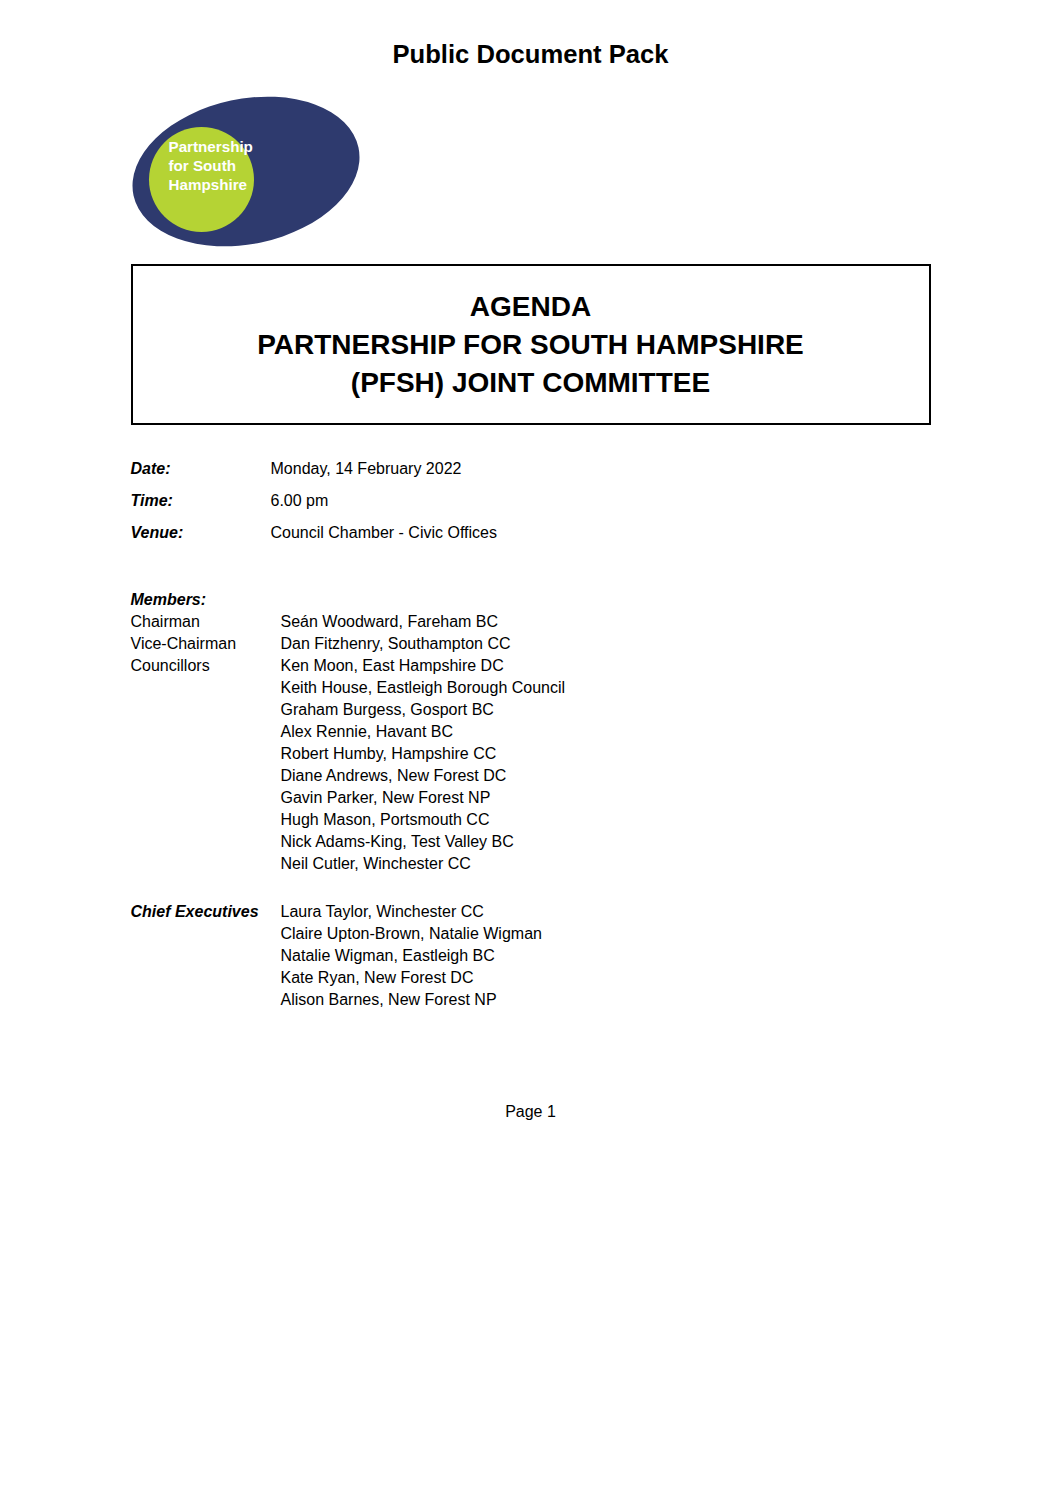Public Document Pack
Partnership
for South
Hampshire
AGENDA
PARTNERSHIP FOR SOUTH HAMPSHIRE
(PFSH) JOINT COMMITTEE
| Date: | Monday, 14 February 2022 |
| Time: | 6.00 pm |
| Venue: | Council Chamber - Civic Offices |
| Members: | |
| Chairman | Seán Woodward, Fareham BC |
| Vice-Chairman | Dan Fitzhenry, Southampton CC |
| Councillors | Ken Moon, East Hampshire DC |
| | Keith House, Eastleigh Borough Council |
| | Graham Burgess, Gosport BC |
| | Alex Rennie, Havant BC |
| | Robert Humby, Hampshire CC |
| | Diane Andrews, New Forest DC |
| | Gavin Parker, New Forest NP |
| | Hugh Mason, Portsmouth CC |
| | Nick Adams-King, Test Valley BC |
| | Neil Cutler, Winchester CC |
| Chief Executives | Laura Taylor, Winchester CC |
| | Claire Upton-Brown, Natalie Wigman |
| | Natalie Wigman, Eastleigh BC |
| | Kate Ryan, New Forest DC |
| | Alison Barnes, New Forest NP |
Page 1